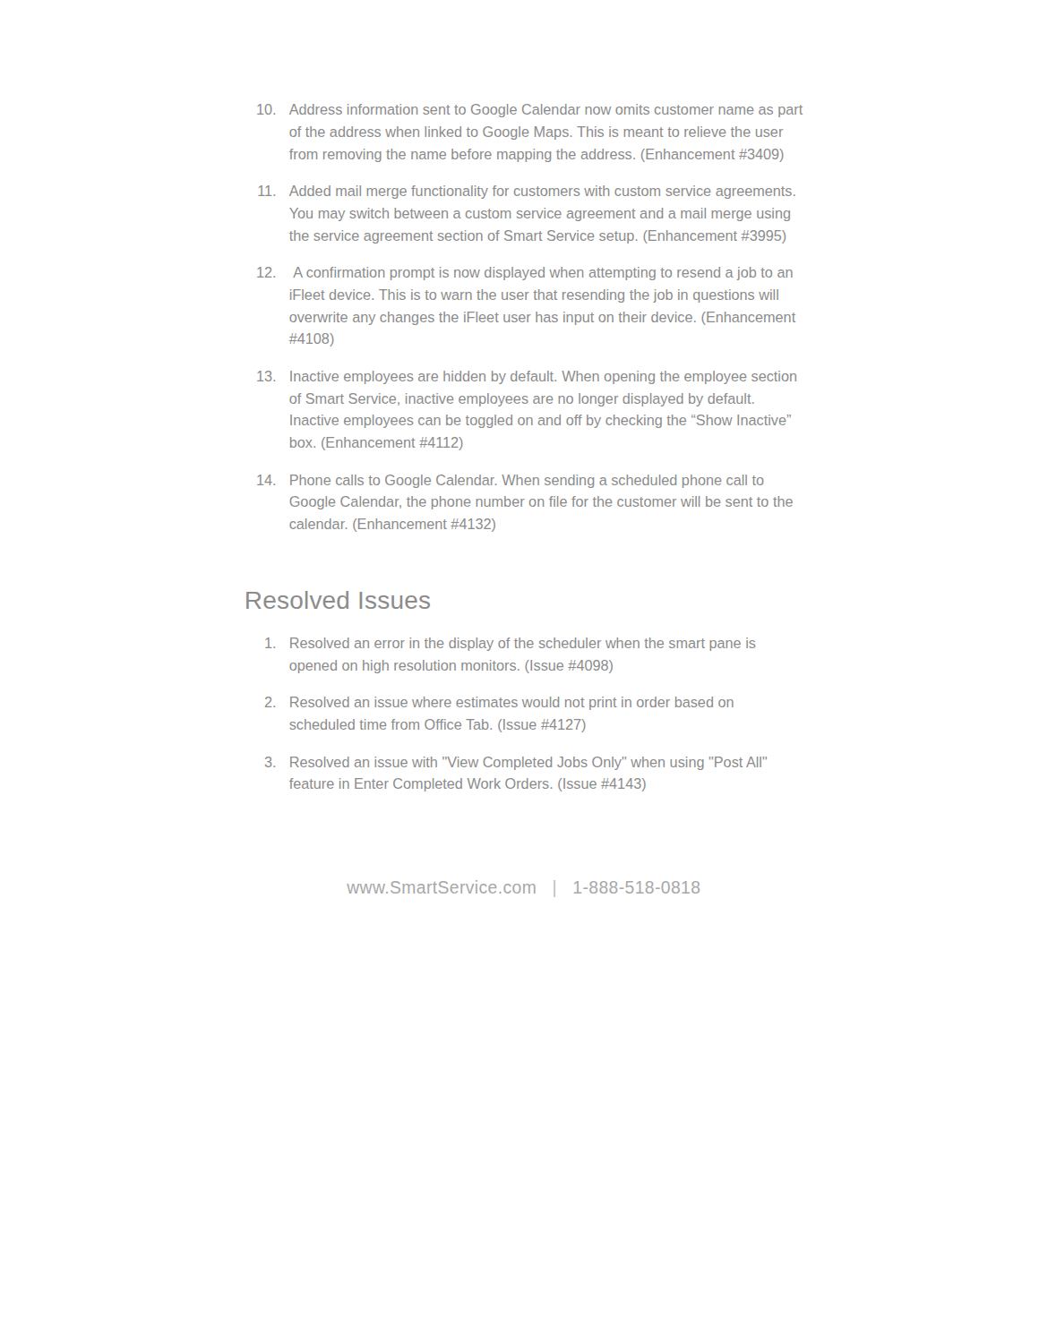Address information sent to Google Calendar now omits customer name as part of the address when linked to Google Maps. This is meant to relieve the user from removing the name before mapping the address. (Enhancement #3409)
Added mail merge functionality for customers with custom service agreements. You may switch between a custom service agreement and a mail merge using the service agreement section of Smart Service setup. (Enhancement #3995)
A confirmation prompt is now displayed when attempting to resend a job to an iFleet device. This is to warn the user that resending the job in questions will overwrite any changes the iFleet user has input on their device. (Enhancement #4108)
Inactive employees are hidden by default. When opening the employee section of Smart Service, inactive employees are no longer displayed by default. Inactive employees can be toggled on and off by checking the “Show Inactive” box. (Enhancement #4112)
Phone calls to Google Calendar. When sending a scheduled phone call to Google Calendar, the phone number on file for the customer will be sent to the calendar. (Enhancement #4132)
Resolved Issues
Resolved an error in the display of the scheduler when the smart pane is opened on high resolution monitors. (Issue #4098)
Resolved an issue where estimates would not print in order based on scheduled time from Office Tab. (Issue #4127)
Resolved an issue with "View Completed Jobs Only" when using "Post All" feature in Enter Completed Work Orders. (Issue #4143)
www.SmartService.com | 1-888-518-0818